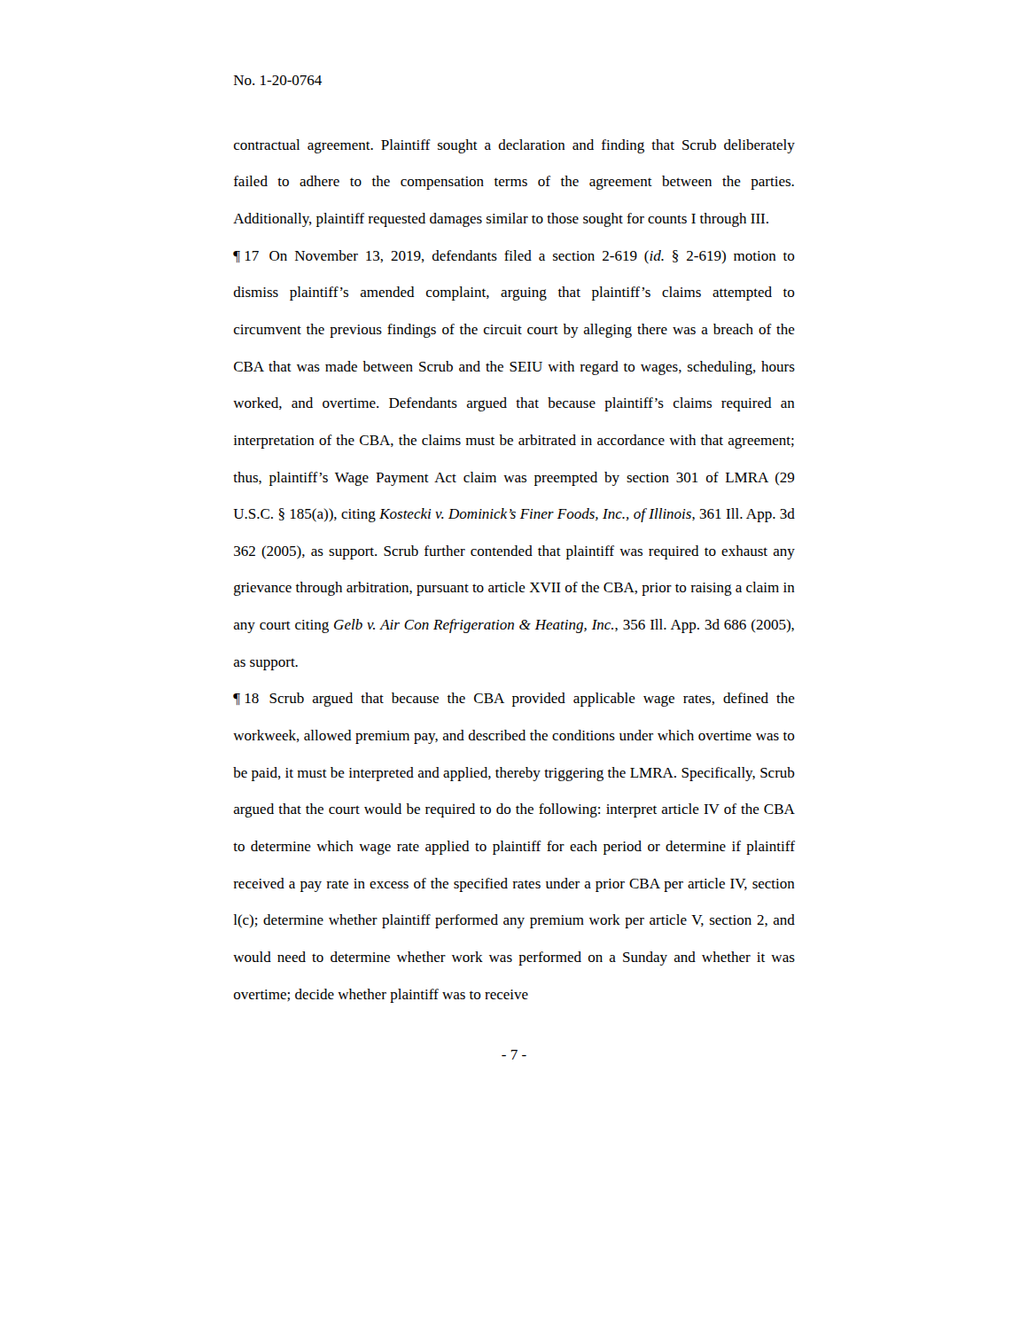No. 1-20-0764
contractual agreement. Plaintiff sought a declaration and finding that Scrub deliberately failed to adhere to the compensation terms of the agreement between the parties. Additionally, plaintiff requested damages similar to those sought for counts I through III.
¶ 17 On November 13, 2019, defendants filed a section 2-619 (id. § 2-619) motion to dismiss plaintiff’s amended complaint, arguing that plaintiff’s claims attempted to circumvent the previous findings of the circuit court by alleging there was a breach of the CBA that was made between Scrub and the SEIU with regard to wages, scheduling, hours worked, and overtime. Defendants argued that because plaintiff’s claims required an interpretation of the CBA, the claims must be arbitrated in accordance with that agreement; thus, plaintiff’s Wage Payment Act claim was preempted by section 301 of LMRA (29 U.S.C. § 185(a)), citing Kostecki v. Dominick’s Finer Foods, Inc., of Illinois, 361 Ill. App. 3d 362 (2005), as support. Scrub further contended that plaintiff was required to exhaust any grievance through arbitration, pursuant to article XVII of the CBA, prior to raising a claim in any court citing Gelb v. Air Con Refrigeration & Heating, Inc., 356 Ill. App. 3d 686 (2005), as support.
¶ 18 Scrub argued that because the CBA provided applicable wage rates, defined the workweek, allowed premium pay, and described the conditions under which overtime was to be paid, it must be interpreted and applied, thereby triggering the LMRA. Specifically, Scrub argued that the court would be required to do the following: interpret article IV of the CBA to determine which wage rate applied to plaintiff for each period or determine if plaintiff received a pay rate in excess of the specified rates under a prior CBA per article IV, section l(c); determine whether plaintiff performed any premium work per article V, section 2, and would need to determine whether work was performed on a Sunday and whether it was overtime; decide whether plaintiff was to receive
- 7 -